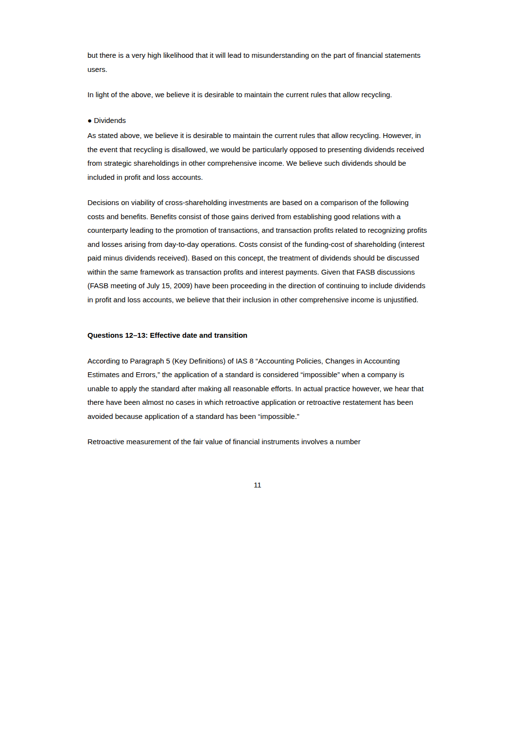but there is a very high likelihood that it will lead to misunderstanding on the part of financial statements users.
In light of the above, we believe it is desirable to maintain the current rules that allow recycling.
Dividends
As stated above, we believe it is desirable to maintain the current rules that allow recycling. However, in the event that recycling is disallowed, we would be particularly opposed to presenting dividends received from strategic shareholdings in other comprehensive income. We believe such dividends should be included in profit and loss accounts.
Decisions on viability of cross-shareholding investments are based on a comparison of the following costs and benefits. Benefits consist of those gains derived from establishing good relations with a counterparty leading to the promotion of transactions, and transaction profits related to recognizing profits and losses arising from day-to-day operations. Costs consist of the funding-cost of shareholding (interest paid minus dividends received). Based on this concept, the treatment of dividends should be discussed within the same framework as transaction profits and interest payments. Given that FASB discussions (FASB meeting of July 15, 2009) have been proceeding in the direction of continuing to include dividends in profit and loss accounts, we believe that their inclusion in other comprehensive income is unjustified.
Questions 12–13: Effective date and transition
According to Paragraph 5 (Key Definitions) of IAS 8 “Accounting Policies, Changes in Accounting Estimates and Errors,” the application of a standard is considered “impossible” when a company is unable to apply the standard after making all reasonable efforts. In actual practice however, we hear that there have been almost no cases in which retroactive application or retroactive restatement has been avoided because application of a standard has been “impossible.”
Retroactive measurement of the fair value of financial instruments involves a number
11